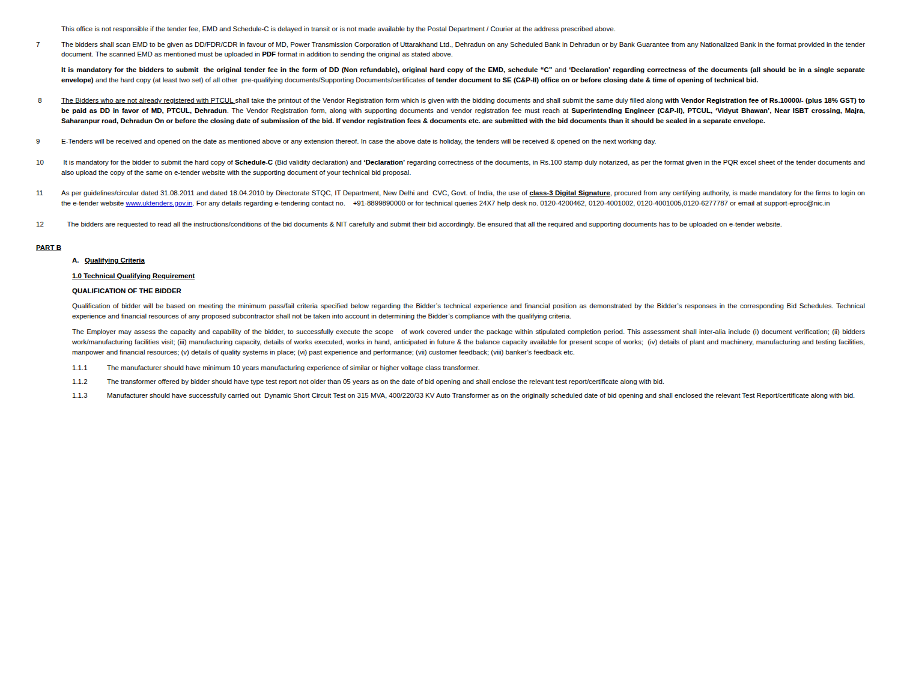This office is not responsible if the tender fee, EMD and Schedule-C is delayed in transit or is not made available by the Postal Department / Courier at the address prescribed above.
7
The bidders shall scan EMD to be given as DD/FDR/CDR in favour of MD, Power Transmission Corporation of Uttarakhand Ltd., Dehradun on any Scheduled Bank in Dehradun or by Bank Guarantee from any Nationalized Bank in the format provided in the tender document. The scanned EMD as mentioned must be uploaded in PDF format in addition to sending the original as stated above.
It is mandatory for the bidders to submit the original tender fee in the form of DD (Non refundable), original hard copy of the EMD, schedule “C” and ‘Declaration’ regarding correctness of the documents (all should be in a single separate envelope) and the hard copy (at least two set) of all other pre-qualifying documents/Supporting Documents/certificates of tender document to SE (C&P-II) office on or before closing date & time of opening of technical bid.
8
The Bidders who are not already registered with PTCUL shall take the printout of the Vendor Registration form which is given with the bidding documents and shall submit the same duly filled along with Vendor Registration fee of Rs.10000/- (plus 18% GST) to be paid as DD in favor of MD, PTCUL, Dehradun. The Vendor Registration form, along with supporting documents and vendor registration fee must reach at Superintending Engineer (C&P-II), PTCUL, ‘Vidyut Bhawan’, Near ISBT crossing, Majra, Saharanpur road, Dehradun On or before the closing date of submission of the bid. If vendor registration fees & documents etc. are submitted with the bid documents than it should be sealed in a separate envelope.
9
E-Tenders will be received and opened on the date as mentioned above or any extension thereof. In case the above date is holiday, the tenders will be received & opened on the next working day.
10
It is mandatory for the bidder to submit the hard copy of Schedule-C (Bid validity declaration) and ‘Declaration’ regarding correctness of the documents, in Rs.100 stamp duly notarized, as per the format given in the PQR excel sheet of the tender documents and also upload the copy of the same on e-tender website with the supporting document of your technical bid proposal.
11
As per guidelines/circular dated 31.08.2011 and dated 18.04.2010 by Directorate STQC, IT Department, New Delhi and CVC, Govt. of India, the use of class-3 Digital Signature, procured from any certifying authority, is made mandatory for the firms to login on the e-tender website www.uktenders.gov.in. For any details regarding e-tendering contact no. +91-8899890000 or for technical queries 24X7 help desk no. 0120-4200462, 0120-4001002, 0120-4001005,0120-6277787 or email at support-eproc@nic.in
12
The bidders are requested to read all the instructions/conditions of the bid documents & NIT carefully and submit their bid accordingly. Be ensured that all the required and supporting documents has to be uploaded on e-tender website.
PART B
A. Qualifying Criteria
1.0 Technical Qualifying Requirement
QUALIFICATION OF THE BIDDER
Qualification of bidder will be based on meeting the minimum pass/fail criteria specified below regarding the Bidder’s technical experience and financial position as demonstrated by the Bidder’s responses in the corresponding Bid Schedules. Technical experience and financial resources of any proposed subcontractor shall not be taken into account in determining the Bidder’s compliance with the qualifying criteria.
The Employer may assess the capacity and capability of the bidder, to successfully execute the scope of work covered under the package within stipulated completion period. This assessment shall inter-alia include (i) document verification; (ii) bidders work/manufacturing facilities visit; (iii) manufacturing capacity, details of works executed, works in hand, anticipated in future & the balance capacity available for present scope of works; (iv) details of plant and machinery, manufacturing and testing facilities, manpower and financial resources; (v) details of quality systems in place; (vi) past experience and performance; (vii) customer feedback; (viii) banker’s feedback etc.
1.1.1
The manufacturer should have minimum 10 years manufacturing experience of similar or higher voltage class transformer.
1.1.2
The transformer offered by bidder should have type test report not older than 05 years as on the date of bid opening and shall enclose the relevant test report/certificate along with bid.
1.1.3
Manufacturer should have successfully carried out Dynamic Short Circuit Test on 315 MVA, 400/220/33 KV Auto Transformer as on the originally scheduled date of bid opening and shall enclosed the relevant Test Report/certificate along with bid.